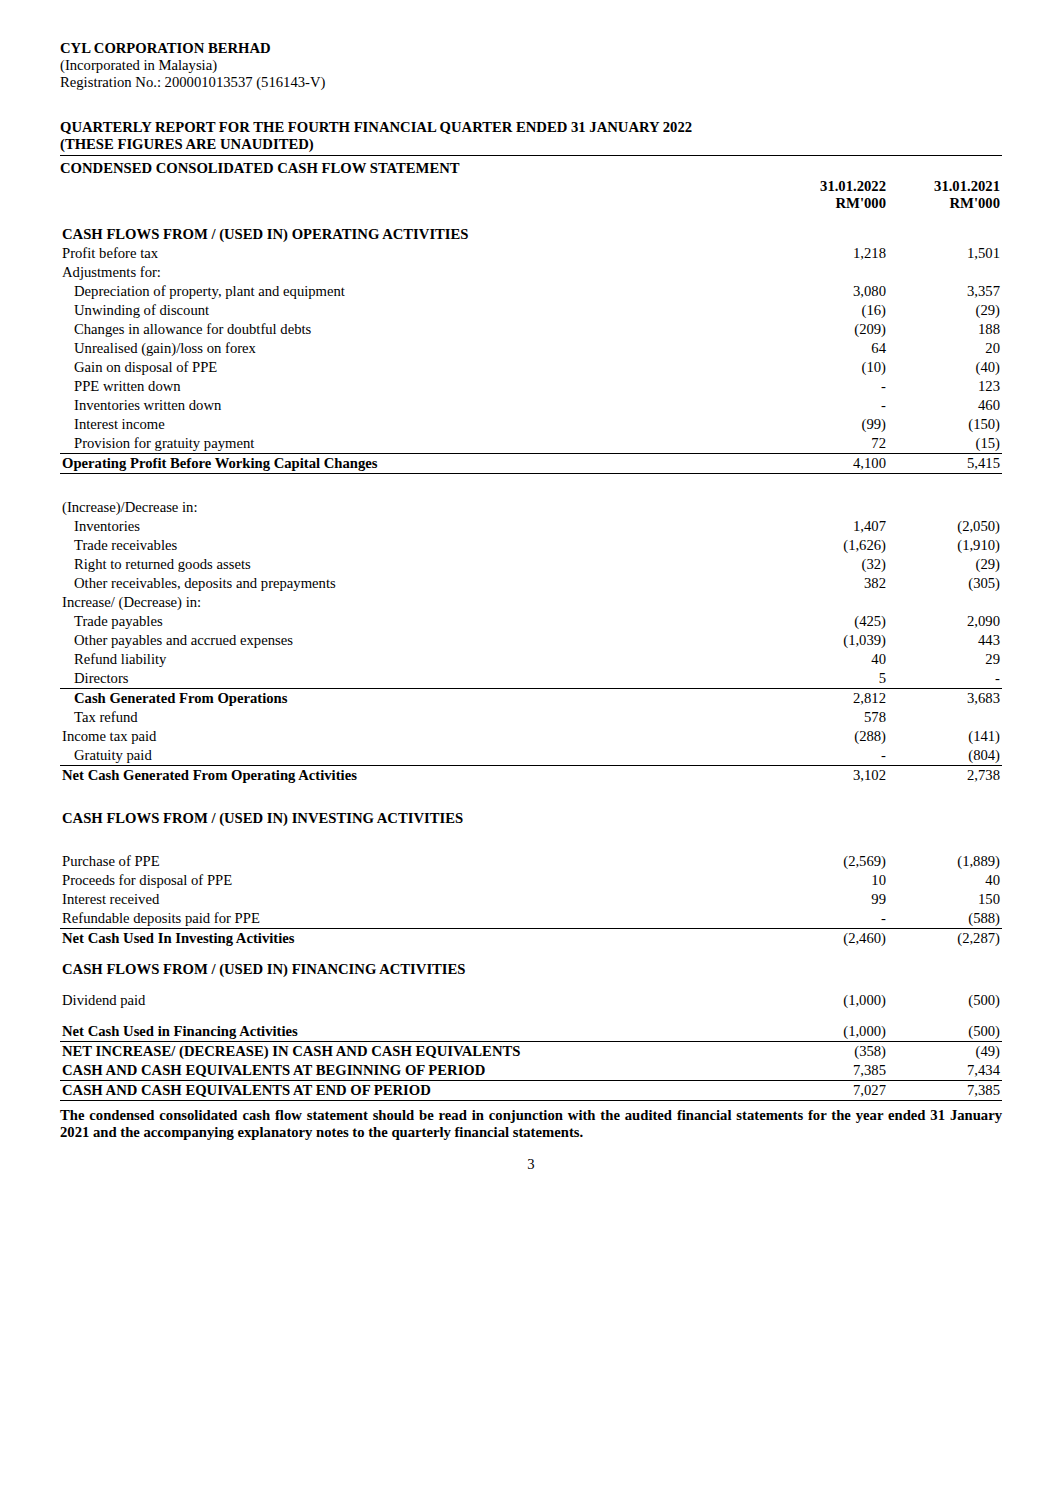CYL CORPORATION BERHAD
(Incorporated in Malaysia)
Registration No.: 200001013537 (516143-V)
QUARTERLY REPORT FOR THE FOURTH FINANCIAL QUARTER ENDED 31 JANUARY 2022
(THESE FIGURES ARE UNAUDITED)
CONDENSED CONSOLIDATED CASH FLOW STATEMENT
| | 31.01.2022 RM'000 | 31.01.2021 RM'000 |
| CASH FLOWS FROM / (USED IN) OPERATING ACTIVITIES | | |
| Profit before tax | 1,218 | 1,501 |
| Adjustments for: | | |
| Depreciation of property, plant and equipment | 3,080 | 3,357 |
| Unwinding of discount | (16) | (29) |
| Changes in allowance for doubtful debts | (209) | 188 |
| Unrealised (gain)/loss on forex | 64 | 20 |
| Gain on disposal of PPE | (10) | (40) |
| PPE written down | - | 123 |
| Inventories written down | - | 460 |
| Interest income | (99) | (150) |
| Provision for gratuity payment | 72 | (15) |
| Operating Profit Before Working Capital Changes | 4,100 | 5,415 |
| (Increase)/Decrease in: | | |
| Inventories | 1,407 | (2,050) |
| Trade receivables | (1,626) | (1,910) |
| Right to returned goods assets | (32) | (29) |
| Other receivables, deposits and prepayments | 382 | (305) |
| Increase/ (Decrease) in: | | |
| Trade payables | (425) | 2,090 |
| Other payables and accrued expenses | (1,039) | 443 |
| Refund liability | 40 | 29 |
| Directors | 5 | - |
| Cash Generated From Operations | 2,812 | 3,683 |
| Tax refund | 578 | |
| Income tax paid | (288) | (141) |
| Gratuity paid | - | (804) |
| Net Cash Generated From Operating Activities | 3,102 | 2,738 |
| CASH FLOWS FROM / (USED IN) INVESTING ACTIVITIES | | |
| Purchase of PPE | (2,569) | (1,889) |
| Proceeds for disposal of PPE | 10 | 40 |
| Interest received | 99 | 150 |
| Refundable deposits paid for PPE | - | (588) |
| Net Cash Used In Investing Activities | (2,460) | (2,287) |
| CASH FLOWS FROM / (USED IN) FINANCING ACTIVITIES | | |
| Dividend paid | (1,000) | (500) |
| Net Cash Used in Financing Activities | (1,000) | (500) |
| NET INCREASE/ (DECREASE) IN CASH AND CASH EQUIVALENTS | (358) | (49) |
| CASH AND CASH EQUIVALENTS AT BEGINNING OF PERIOD | 7,385 | 7,434 |
| CASH AND CASH EQUIVALENTS AT END OF PERIOD | 7,027 | 7,385 |
The condensed consolidated cash flow statement should be read in conjunction with the audited financial statements for the year ended 31 January 2021 and the accompanying explanatory notes to the quarterly financial statements.
3